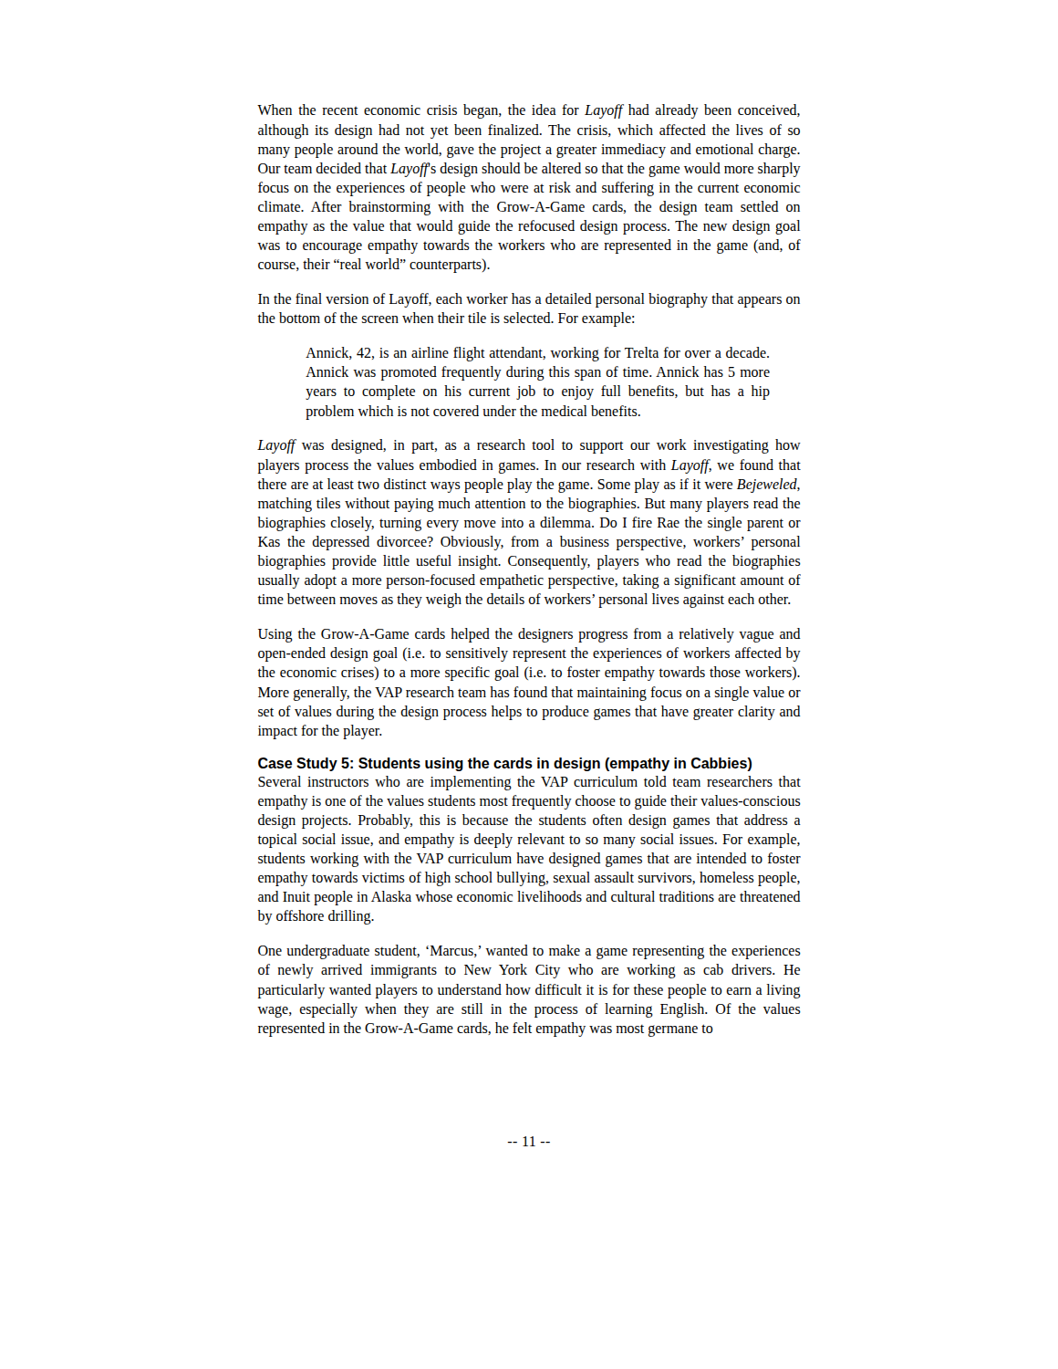When the recent economic crisis began, the idea for Layoff had already been conceived, although its design had not yet been finalized. The crisis, which affected the lives of so many people around the world, gave the project a greater immediacy and emotional charge. Our team decided that Layoff's design should be altered so that the game would more sharply focus on the experiences of people who were at risk and suffering in the current economic climate. After brainstorming with the Grow-A-Game cards, the design team settled on empathy as the value that would guide the refocused design process. The new design goal was to encourage empathy towards the workers who are represented in the game (and, of course, their “real world” counterparts).
In the final version of Layoff, each worker has a detailed personal biography that appears on the bottom of the screen when their tile is selected. For example:
Annick, 42, is an airline flight attendant, working for Trelta for over a decade. Annick was promoted frequently during this span of time. Annick has 5 more years to complete on his current job to enjoy full benefits, but has a hip problem which is not covered under the medical benefits.
Layoff was designed, in part, as a research tool to support our work investigating how players process the values embodied in games. In our research with Layoff, we found that there are at least two distinct ways people play the game. Some play as if it were Bejeweled, matching tiles without paying much attention to the biographies. But many players read the biographies closely, turning every move into a dilemma. Do I fire Rae the single parent or Kas the depressed divorcee? Obviously, from a business perspective, workers’ personal biographies provide little useful insight. Consequently, players who read the biographies usually adopt a more person-focused empathetic perspective, taking a significant amount of time between moves as they weigh the details of workers’ personal lives against each other.
Using the Grow-A-Game cards helped the designers progress from a relatively vague and open-ended design goal (i.e. to sensitively represent the experiences of workers affected by the economic crises) to a more specific goal (i.e. to foster empathy towards those workers). More generally, the VAP research team has found that maintaining focus on a single value or set of values during the design process helps to produce games that have greater clarity and impact for the player.
Case Study 5: Students using the cards in design (empathy in Cabbies)
Several instructors who are implementing the VAP curriculum told team researchers that empathy is one of the values students most frequently choose to guide their values-conscious design projects. Probably, this is because the students often design games that address a topical social issue, and empathy is deeply relevant to so many social issues. For example, students working with the VAP curriculum have designed games that are intended to foster empathy towards victims of high school bullying, sexual assault survivors, homeless people, and Inuit people in Alaska whose economic livelihoods and cultural traditions are threatened by offshore drilling.
One undergraduate student, ‘Marcus,’ wanted to make a game representing the experiences of newly arrived immigrants to New York City who are working as cab drivers. He particularly wanted players to understand how difficult it is for these people to earn a living wage, especially when they are still in the process of learning English. Of the values represented in the Grow-A-Game cards, he felt empathy was most germane to
-- 11 --